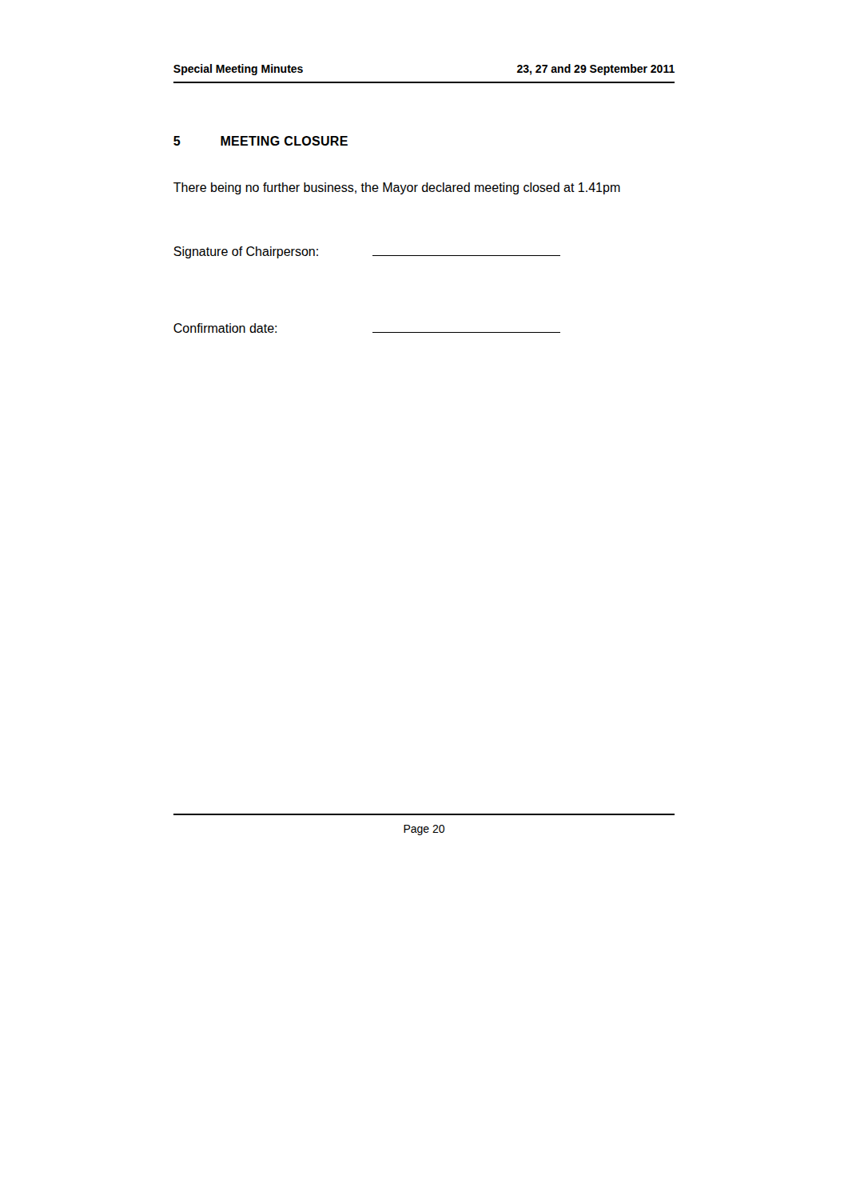Special Meeting Minutes
23, 27 and 29 September 2011
5 MEETING CLOSURE
There being no further business, the Mayor declared meeting closed at 1.41pm
Signature of Chairperson:
Confirmation date:
Page 20